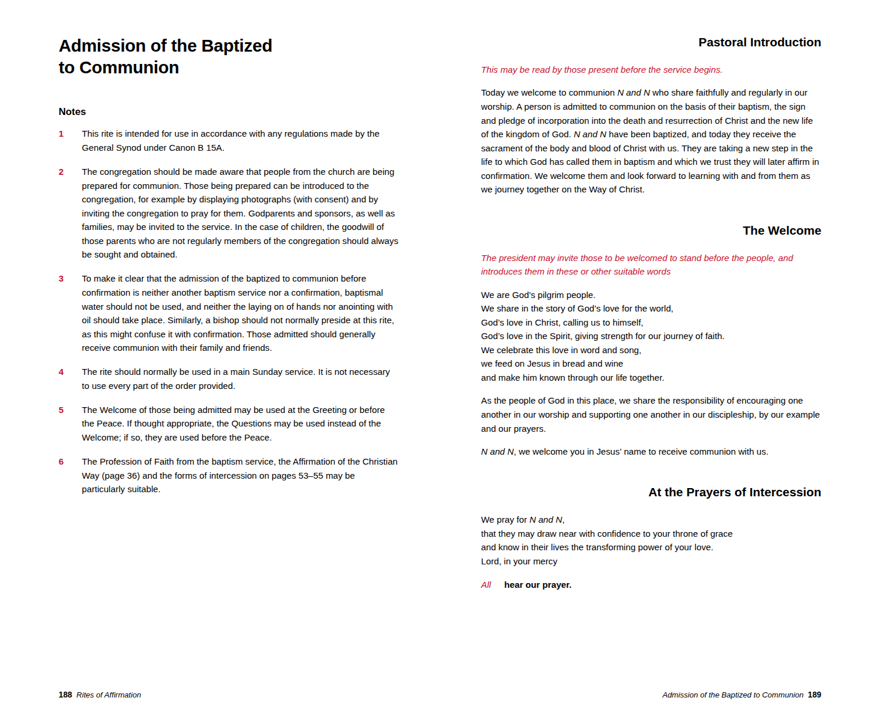Admission of the Baptized
to Communion
Notes
1 This rite is intended for use in accordance with any regulations made by the General Synod under Canon B 15A.
2 The congregation should be made aware that people from the church are being prepared for communion. Those being prepared can be introduced to the congregation, for example by displaying photographs (with consent) and by inviting the congregation to pray for them. Godparents and sponsors, as well as families, may be invited to the service. In the case of children, the goodwill of those parents who are not regularly members of the congregation should always be sought and obtained.
3 To make it clear that the admission of the baptized to communion before confirmation is neither another baptism service nor a confirmation, baptismal water should not be used, and neither the laying on of hands nor anointing with oil should take place. Similarly, a bishop should not normally preside at this rite, as this might confuse it with confirmation. Those admitted should generally receive communion with their family and friends.
4 The rite should normally be used in a main Sunday service. It is not necessary to use every part of the order provided.
5 The Welcome of those being admitted may be used at the Greeting or before the Peace. If thought appropriate, the Questions may be used instead of the Welcome; if so, they are used before the Peace.
6 The Profession of Faith from the baptism service, the Affirmation of the Christian Way (page 36) and the forms of intercession on pages 53–55 may be particularly suitable.
188 Rites of Affirmation
Pastoral Introduction
This may be read by those present before the service begins.
Today we welcome to communion N and N who share faithfully and regularly in our worship. A person is admitted to communion on the basis of their baptism, the sign and pledge of incorporation into the death and resurrection of Christ and the new life of the kingdom of God. N and N have been baptized, and today they receive the sacrament of the body and blood of Christ with us. They are taking a new step in the life to which God has called them in baptism and which we trust they will later affirm in confirmation. We welcome them and look forward to learning with and from them as we journey together on the Way of Christ.
The Welcome
The president may invite those to be welcomed to stand before the people, and introduces them in these or other suitable words
We are God’s pilgrim people.
We share in the story of God’s love for the world,
God’s love in Christ, calling us to himself,
God’s love in the Spirit, giving strength for our journey of faith.
We celebrate this love in word and song,
we feed on Jesus in bread and wine
and make him known through our life together.
As the people of God in this place, we share the responsibility of encouraging one another in our worship and supporting one another in our discipleship, by our example and our prayers.
N and N, we welcome you in Jesus’ name to receive communion with us.
At the Prayers of Intercession
We pray for N and N,
that they may draw near with confidence to your throne of grace
and know in their lives the transforming power of your love.
Lord, in your mercy
All hear our prayer.
Admission of the Baptized to Communion 189